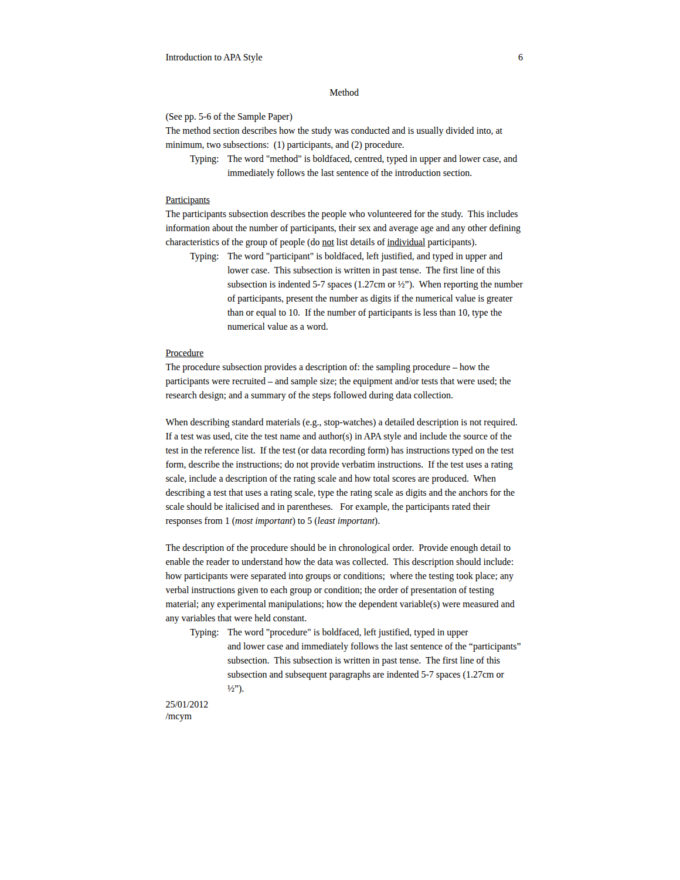Introduction to APA Style 6
Method
(See pp. 5-6 of the Sample Paper)
The method section describes how the study was conducted and is usually divided into, at minimum, two subsections: (1) participants, and (2) procedure.
Typing:
The word "method" is boldfaced, centred, typed in upper and lower case, and immediately follows the last sentence of the introduction section.
Participants
The participants subsection describes the people who volunteered for the study. This includes information about the number of participants, their sex and average age and any other defining characteristics of the group of people (do not list details of individual participants).
Typing:
The word "participant" is boldfaced, left justified, and typed in upper and lower case. This subsection is written in past tense. The first line of this subsection is indented 5-7 spaces (1.27cm or ½”). When reporting the number of participants, present the number as digits if the numerical value is greater than or equal to 10. If the number of participants is less than 10, type the numerical value as a word.
Procedure
The procedure subsection provides a description of: the sampling procedure – how the participants were recruited – and sample size; the equipment and/or tests that were used; the research design; and a summary of the steps followed during data collection.
When describing standard materials (e.g., stop-watches) a detailed description is not required. If a test was used, cite the test name and author(s) in APA style and include the source of the test in the reference list. If the test (or data recording form) has instructions typed on the test form, describe the instructions; do not provide verbatim instructions. If the test uses a rating scale, include a description of the rating scale and how total scores are produced. When describing a test that uses a rating scale, type the rating scale as digits and the anchors for the scale should be italicised and in parentheses. For example, the participants rated their responses from 1 (most important) to 5 (least important).
The description of the procedure should be in chronological order. Provide enough detail to enable the reader to understand how the data was collected. This description should include: how participants were separated into groups or conditions; where the testing took place; any verbal instructions given to each group or condition; the order of presentation of testing material; any experimental manipulations; how the dependent variable(s) were measured and any variables that were held constant.
Typing:
The word "procedure" is boldfaced, left justified, typed in upper
and lower case and immediately follows the last sentence of the “participants” subsection. This subsection is written in past tense. The first line of this subsection and subsequent paragraphs are indented 5-7 spaces (1.27cm or ½”).
25/01/2012
/mcym